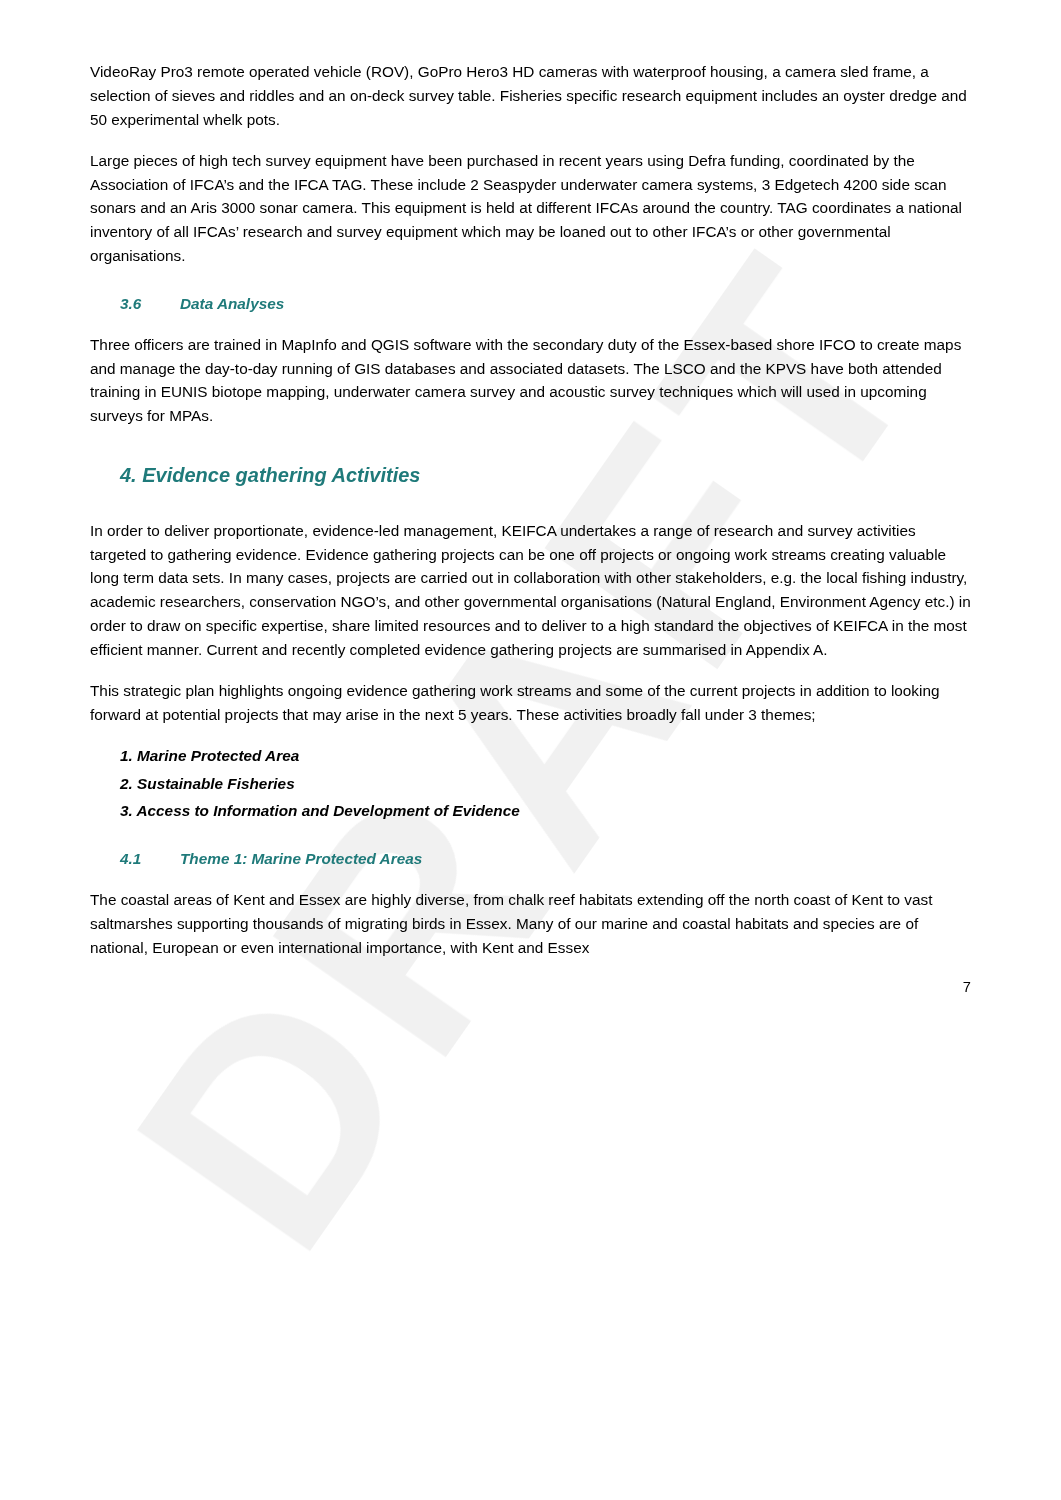DRAFT
VideoRay Pro3 remote operated vehicle (ROV), GoPro Hero3 HD cameras with waterproof housing, a camera sled frame, a selection of sieves and riddles and an on-deck survey table. Fisheries specific research equipment includes an oyster dredge and 50 experimental whelk pots.
Large pieces of high tech survey equipment have been purchased in recent years using Defra funding, coordinated by the Association of IFCA’s and the IFCA TAG. These include 2 Seaspyder underwater camera systems, 3 Edgetech 4200 side scan sonars and an Aris 3000 sonar camera. This equipment is held at different IFCAs around the country. TAG coordinates a national inventory of all IFCAs’ research and survey equipment which may be loaned out to other IFCA’s or other governmental organisations.
3.6 Data Analyses
Three officers are trained in MapInfo and QGIS software with the secondary duty of the Essex-based shore IFCO to create maps and manage the day-to-day running of GIS databases and associated datasets. The LSCO and the KPVS have both attended training in EUNIS biotope mapping, underwater camera survey and acoustic survey techniques which will used in upcoming surveys for MPAs.
4. Evidence gathering Activities
In order to deliver proportionate, evidence-led management, KEIFCA undertakes a range of research and survey activities targeted to gathering evidence. Evidence gathering projects can be one off projects or ongoing work streams creating valuable long term data sets. In many cases, projects are carried out in collaboration with other stakeholders, e.g. the local fishing industry, academic researchers, conservation NGO’s, and other governmental organisations (Natural England, Environment Agency etc.) in order to draw on specific expertise, share limited resources and to deliver to a high standard the objectives of KEIFCA in the most efficient manner. Current and recently completed evidence gathering projects are summarised in Appendix A.
This strategic plan highlights ongoing evidence gathering work streams and some of the current projects in addition to looking forward at potential projects that may arise in the next 5 years. These activities broadly fall under 3 themes;
Marine Protected Area
Sustainable Fisheries
Access to Information and Development of Evidence
4.1 Theme 1: Marine Protected Areas
The coastal areas of Kent and Essex are highly diverse, from chalk reef habitats extending off the north coast of Kent to vast saltmarshes supporting thousands of migrating birds in Essex. Many of our marine and coastal habitats and species are of national, European or even international importance, with Kent and Essex
7